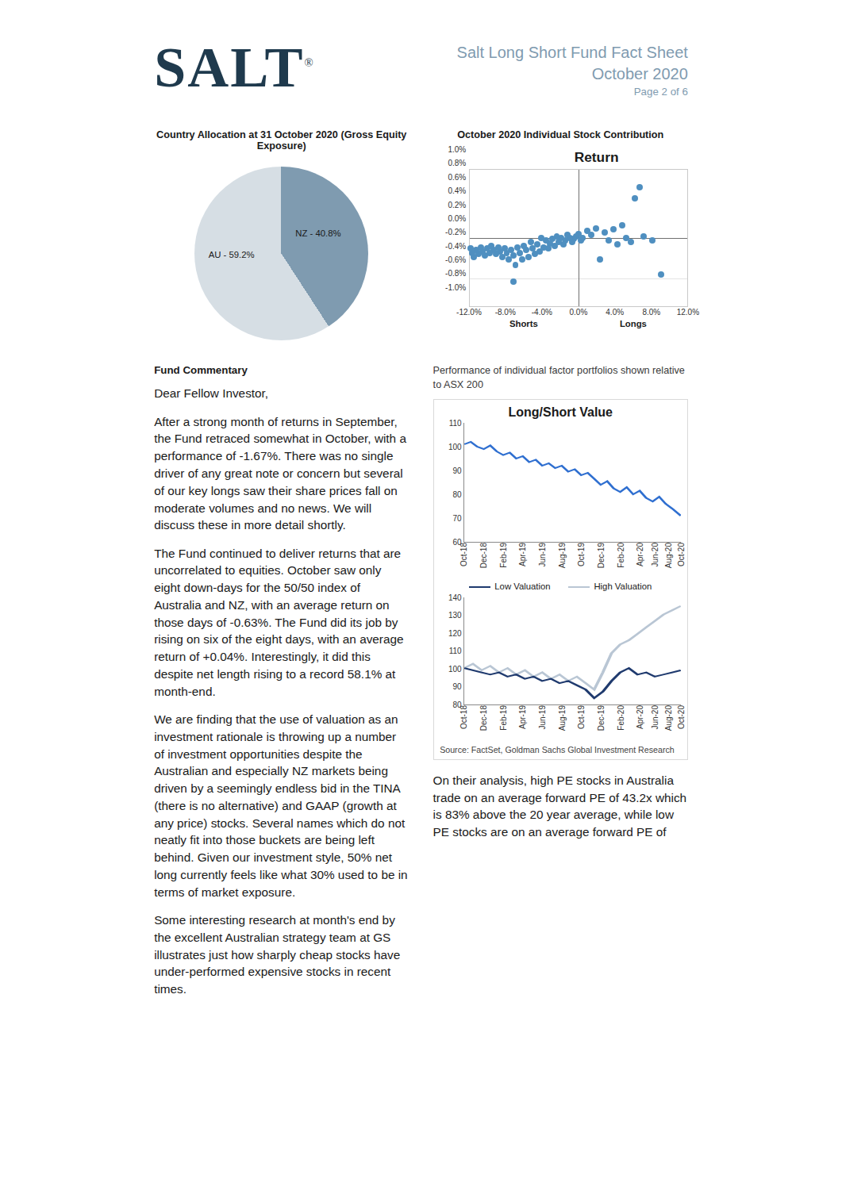SALT®
Salt Long Short Fund Fact Sheet
October 2020
Page 2 of 6
Country Allocation at 31 October 2020 (Gross Equity Exposure)
NZ - 40.8% AU - 59.2%
October 2020 Individual Stock Contribution
Return
1.0% 0.8% 0.6% 0.4% 0.2% 0.0% -0.2% -0.4% -0.6% -0.8% -1.0%
-12.0% -8.0% -4.0% 0.0% 4.0% 8.0% 12.0%
Shorts Longs
Fund Commentary
Dear Fellow Investor,
After a strong month of returns in September, the Fund retraced somewhat in October, with a performance of -1.67%. There was no single driver of any great note or concern but several of our key longs saw their share prices fall on moderate volumes and no news. We will discuss these in more detail shortly.
The Fund continued to deliver returns that are uncorrelated to equities. October saw only eight down-days for the 50/50 index of Australia and NZ, with an average return on those days of -0.63%. The Fund did its job by rising on six of the eight days, with an average return of +0.04%. Interestingly, it did this despite net length rising to a record 58.1% at month-end.
We are finding that the use of valuation as an investment rationale is throwing up a number of investment opportunities despite the Australian and especially NZ markets being driven by a seemingly endless bid in the TINA (there is no alternative) and GAAP (growth at any price) stocks. Several names which do not neatly fit into those buckets are being left behind. Given our investment style, 50% net long currently feels like what 30% used to be in terms of market exposure.
Some interesting research at month's end by the excellent Australian strategy team at GS illustrates just how sharply cheap stocks have under-performed expensive stocks in recent times.
Performance of individual factor portfolios shown relative to ASX 200
Long/Short Value
110 100 90 80 70 60
Oct-18 Dec-18 Feb-19 Apr-19 Jun-19 Aug-19 Oct-19 Dec-19 Feb-20 Apr-20 Jun-20 Aug-20 Oct-20
Low Valuation High Valuation
140 130 120 110 100 90 80
Oct-18 Dec-18 Feb-19 Apr-19 Jun-19 Aug-19 Oct-19 Dec-19 Feb-20 Apr-20 Jun-20 Aug-20 Oct-20
Source: FactSet, Goldman Sachs Global Investment Research
On their analysis, high PE stocks in Australia trade on an average forward PE of 43.2x which is 83% above the 20 year average, while low PE stocks are on an average forward PE of